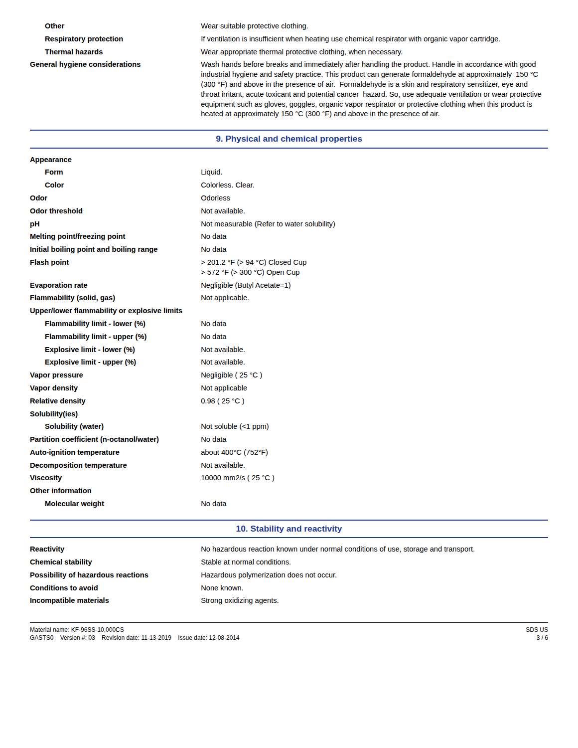| Other | Wear suitable protective clothing. |
| Respiratory protection | If ventilation is insufficient when heating use chemical respirator with organic vapor cartridge. |
| Thermal hazards | Wear appropriate thermal protective clothing, when necessary. |
| General hygiene considerations | Wash hands before breaks and immediately after handling the product. Handle in accordance with good industrial hygiene and safety practice. This product can generate formaldehyde at approximately 150 °C (300 °F) and above in the presence of air. Formaldehyde is a skin and respiratory sensitizer, eye and throat irritant, acute toxicant and potential cancer hazard. So, use adequate ventilation or wear protective equipment such as gloves, goggles, organic vapor respirator or protective clothing when this product is heated at approximately 150 °C (300 °F) and above in the presence of air. |
9. Physical and chemical properties
| Appearance | |
| Form | Liquid. |
| Color | Colorless. Clear. |
| Odor | Odorless |
| Odor threshold | Not available. |
| pH | Not measurable (Refer to water solubility) |
| Melting point/freezing point | No data |
| Initial boiling point and boiling range | No data |
| Flash point | > 201.2 °F (> 94 °C) Closed Cup > 572 °F (> 300 °C) Open Cup |
| Evaporation rate | Negligible (Butyl Acetate=1) |
| Flammability (solid, gas) | Not applicable. |
| Upper/lower flammability or explosive limits |
| Flammability limit - lower (%) | No data |
| Flammability limit - upper (%) | No data |
| Explosive limit - lower (%) | Not available. |
| Explosive limit - upper (%) | Not available. |
| Vapor pressure | Negligible ( 25 °C ) |
| Vapor density | Not applicable |
| Relative density | 0.98 ( 25 °C ) |
| Solubility(ies) | |
| Solubility (water) | Not soluble (<1 ppm) |
| Partition coefficient (n-octanol/water) | No data |
| Auto-ignition temperature | about 400°C (752°F) |
| Decomposition temperature | Not available. |
| Viscosity | 10000 mm2/s ( 25 °C ) |
| Other information | |
| Molecular weight | No data |
10. Stability and reactivity
| Reactivity | No hazardous reaction known under normal conditions of use, storage and transport. |
| Chemical stability | Stable at normal conditions. |
| Possibility of hazardous reactions | Hazardous polymerization does not occur. |
| Conditions to avoid | None known. |
| Incompatible materials | Strong oxidizing agents. |
Material name: KF-96SS-10,000CS GASTS0 Version #: 03 Revision date: 11-13-2019 Issue date: 12-08-2014
SDS US 3 / 6